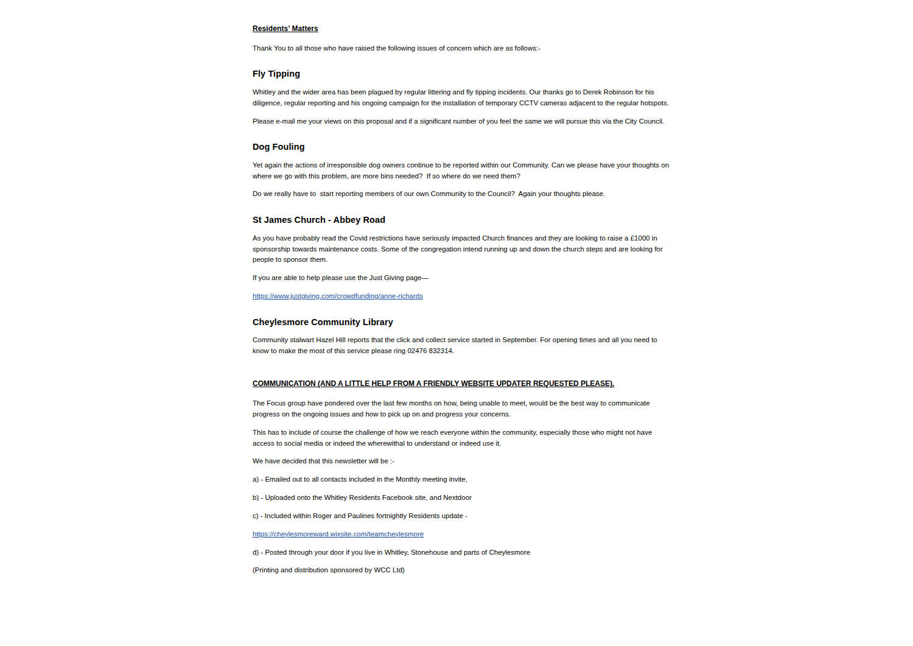Residents’ Matters
Thank You to all those who have raised the following issues of concern which are as follows:-
Fly Tipping
Whitley and the wider area has been plagued by regular littering and fly tipping incidents. Our thanks go to Derek Robinson for his diligence, regular reporting and his ongoing campaign for the installation of temporary CCTV cameras adjacent to the regular hotspots.
Please e-mail me your views on this proposal and if a significant number of you feel the same we will pursue this via the City Council.
Dog Fouling
Yet again the actions of irresponsible dog owners continue to be reported within our Community. Can we please have your thoughts on where we go with this problem, are more bins needed? If so where do we need them?
Do we really have to start reporting members of our own Community to the Council? Again your thoughts please.
St James Church - Abbey Road
As you have probably read the Covid restrictions have seriously impacted Church finances and they are looking to raise a £1000 in sponsorship towards maintenance costs. Some of the congregation intend running up and down the church steps and are looking for people to sponsor them.
If you are able to help please use the Just Giving page—
https://www.justgiving.com/crowdfunding/anne-richards
Cheylesmore Community Library
Community stalwart Hazel Hill reports that the click and collect service started in September. For opening times and all you need to know to make the most of this service please ring 02476 832314.
COMMUNICATION (AND A LITTLE HELP FROM A FRIENDLY WEBSITE UPDATER REQUESTED PLEASE).
The Focus group have pondered over the last few months on how, being unable to meet, would be the best way to communicate progress on the ongoing issues and how to pick up on and progress your concerns.
This has to include of course the challenge of how we reach everyone within the community, especially those who might not have access to social media or indeed the wherewithal to understand or indeed use it.
We have decided that this newsletter will be :-
a) - Emailed out to all contacts included in the Monthly meeting invite,
b) - Uploaded onto the Whitley Residents Facebook site, and Nextdoor
c) - Included within Roger and Paulines fortnightly Residents update -
https://cheylesmoreward.wixsite.com/teamcheylesmore
d) - Posted through your door if you live in Whitley, Stonehouse and parts of Cheylesmore
(Printing and distribution sponsored by WCC Ltd)